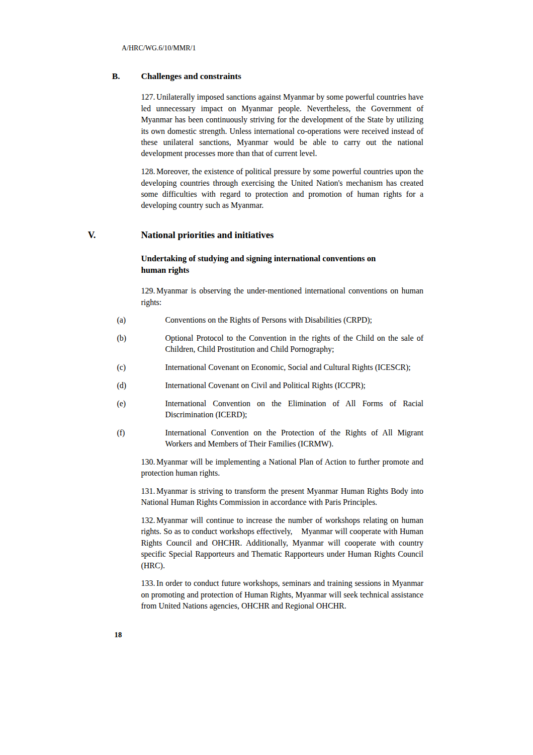A/HRC/WG.6/10/MMR/1
B. Challenges and constraints
127. Unilaterally imposed sanctions against Myanmar by some powerful countries have led unnecessary impact on Myanmar people. Nevertheless, the Government of Myanmar has been continuously striving for the development of the State by utilizing its own domestic strength. Unless international co-operations were received instead of these unilateral sanctions, Myanmar would be able to carry out the national development processes more than that of current level.
128. Moreover, the existence of political pressure by some powerful countries upon the developing countries through exercising the United Nation's mechanism has created some difficulties with regard to protection and promotion of human rights for a developing country such as Myanmar.
V. National priorities and initiatives
Undertaking of studying and signing international conventions on
human rights
129. Myanmar is observing the under-mentioned international conventions on human rights:
(a) Conventions on the Rights of Persons with Disabilities (CRPD);
(b) Optional Protocol to the Convention in the rights of the Child on the sale of Children, Child Prostitution and Child Pornography;
(c) International Covenant on Economic, Social and Cultural Rights (ICESCR);
(d) International Covenant on Civil and Political Rights (ICCPR);
(e) International Convention on the Elimination of All Forms of Racial Discrimination (ICERD);
(f) International Convention on the Protection of the Rights of All Migrant Workers and Members of Their Families (ICRMW).
130. Myanmar will be implementing a National Plan of Action to further promote and protection human rights.
131. Myanmar is striving to transform the present Myanmar Human Rights Body into National Human Rights Commission in accordance with Paris Principles.
132. Myanmar will continue to increase the number of workshops relating on human rights. So as to conduct workshops effectively, Myanmar will cooperate with Human Rights Council and OHCHR. Additionally, Myanmar will cooperate with country specific Special Rapporteurs and Thematic Rapporteurs under Human Rights Council (HRC).
133. In order to conduct future workshops, seminars and training sessions in Myanmar on promoting and protection of Human Rights, Myanmar will seek technical assistance from United Nations agencies, OHCHR and Regional OHCHR.
18